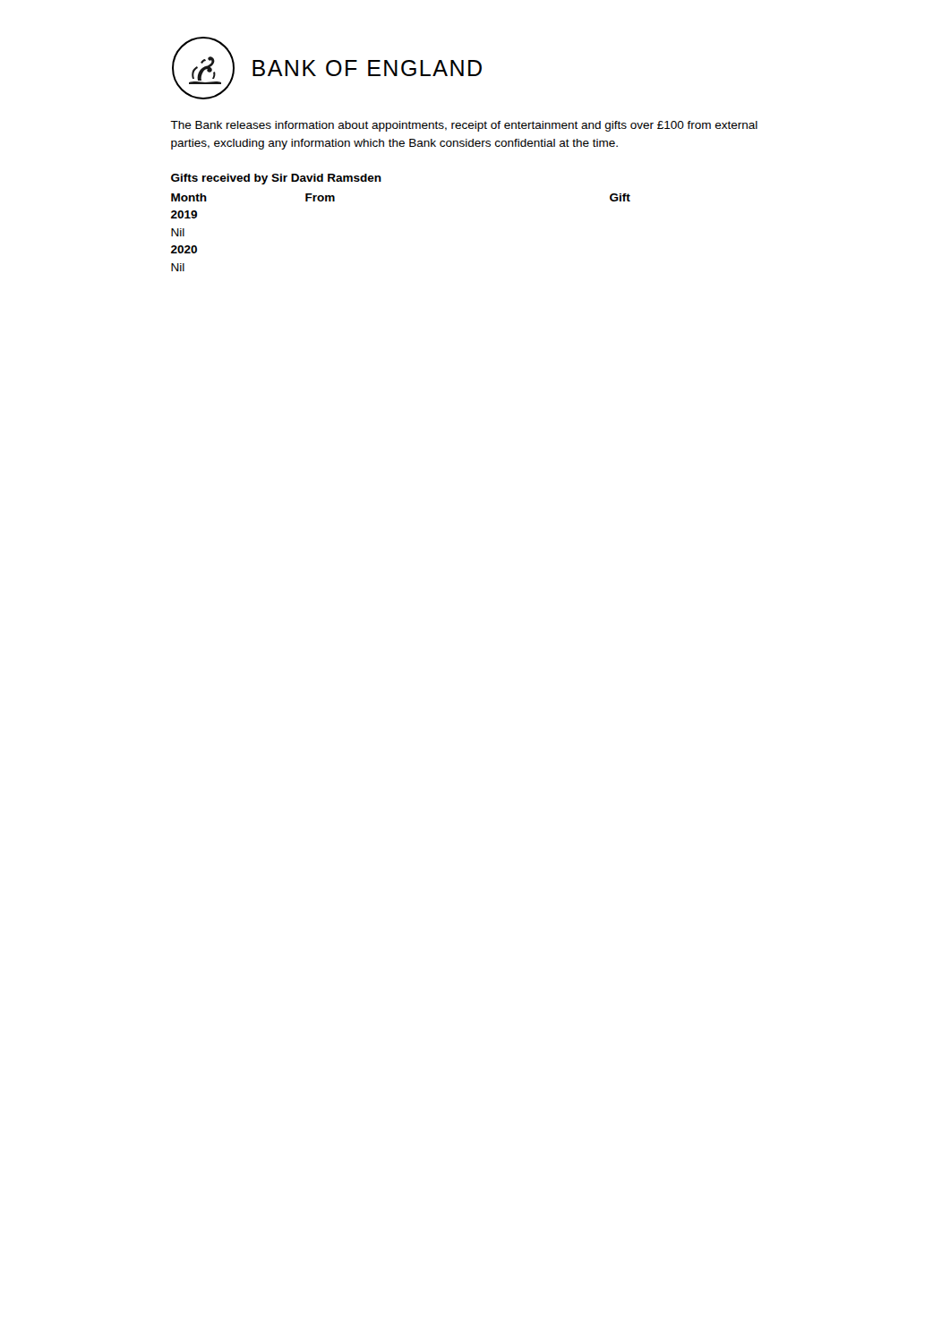BANK OF ENGLAND
The Bank releases information about appointments, receipt of entertainment and gifts over £100 from external parties, excluding any information which the Bank considers confidential at the time.
Gifts received by Sir David Ramsden
| Month | From | Gift |
| --- | --- | --- |
| 2019 |
| Nil |
| 2020 |
| Nil |